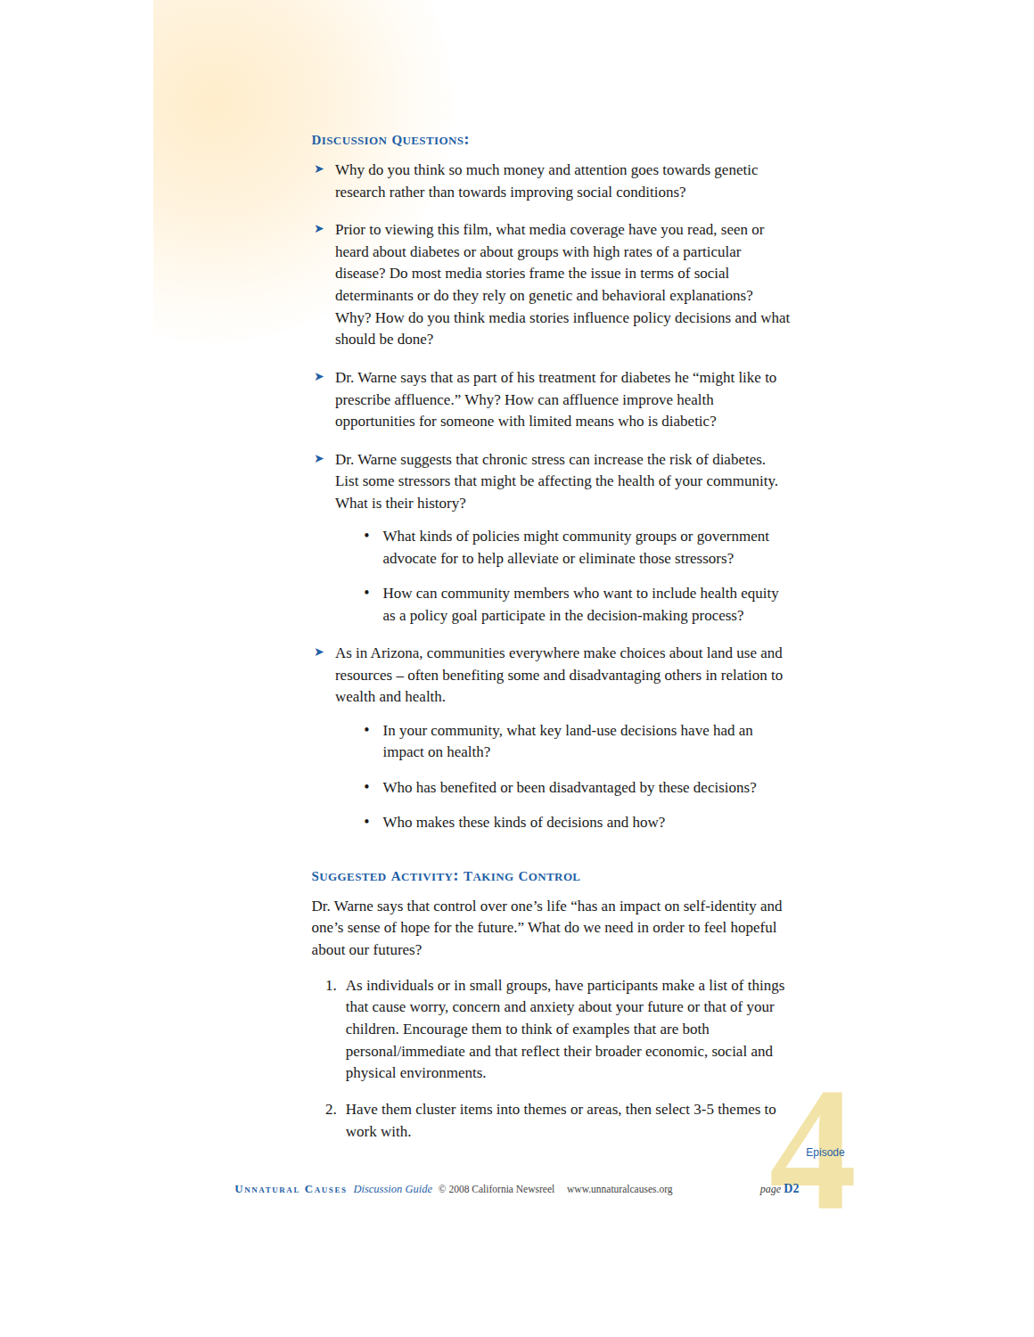Discussion Questions:
Why do you think so much money and attention goes towards genetic research rather than towards improving social conditions?
Prior to viewing this film, what media coverage have you read, seen or heard about diabetes or about groups with high rates of a particular disease? Do most media stories frame the issue in terms of social determinants or do they rely on genetic and behavioral explanations? Why? How do you think media stories influence policy decisions and what should be done?
Dr. Warne says that as part of his treatment for diabetes he “might like to prescribe affluence.” Why? How can affluence improve health opportunities for someone with limited means who is diabetic?
Dr. Warne suggests that chronic stress can increase the risk of diabetes. List some stressors that might be affecting the health of your community. What is their history?
What kinds of policies might community groups or government advocate for to help alleviate or eliminate those stressors?
How can community members who want to include health equity as a policy goal participate in the decision-making process?
As in Arizona, communities everywhere make choices about land use and resources – often benefiting some and disadvantaging others in relation to wealth and health.
In your community, what key land-use decisions have had an impact on health?
Who has benefited or been disadvantaged by these decisions?
Who makes these kinds of decisions and how?
Suggested Activity: Taking Control
Dr. Warne says that control over one’s life “has an impact on self-identity and one’s sense of hope for the future.” What do we need in order to feel hopeful about our futures?
As individuals or in small groups, have participants make a list of things that cause worry, concern and anxiety about your future or that of your children. Encourage them to think of examples that are both personal/immediate and that reflect their broader economic, social and physical environments.
Have them cluster items into themes or areas, then select 3-5 themes to work with.
4
Episode
Unnatural Causes Discussion Guide © 2008 California Newsreel www.unnaturalcauses.org page D2